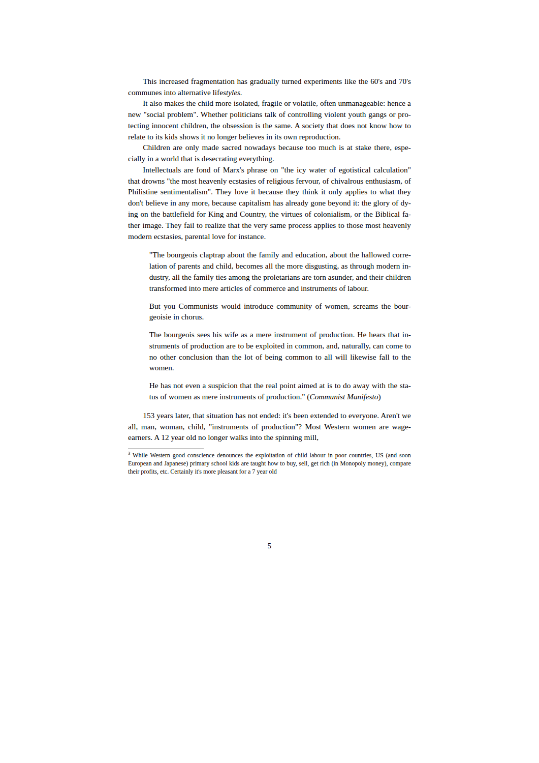This increased fragmentation has gradually turned experiments like the 60's and 70's communes into alternative lifestyles.
It also makes the child more isolated, fragile or volatile, often unmanageable: hence a new "social problem". Whether politicians talk of controlling violent youth gangs or protecting innocent children, the obsession is the same. A society that does not know how to relate to its kids shows it no longer believes in its own reproduction.
Children are only made sacred nowadays because too much is at stake there, especially in a world that is desecrating everything.
Intellectuals are fond of Marx's phrase on "the icy water of egotistical calculation" that drowns "the most heavenly ecstasies of religious fervour, of chivalrous enthusiasm, of Philistine sentimentalism". They love it because they think it only applies to what they don't believe in any more, because capitalism has already gone beyond it: the glory of dying on the battlefield for King and Country, the virtues of colonialism, or the Biblical father image. They fail to realize that the very same process applies to those most heavenly modern ecstasies, parental love for instance.
"The bourgeois claptrap about the family and education, about the hallowed correlation of parents and child, becomes all the more disgusting, as through modern industry, all the family ties among the proletarians are torn asunder, and their children transformed into mere articles of commerce and instruments of labour.
But you Communists would introduce community of women, screams the bourgeoisie in chorus.
The bourgeois sees his wife as a mere instrument of production. He hears that instruments of production are to be exploited in common, and, naturally, can come to no other conclusion than the lot of being common to all will likewise fall to the women.
He has not even a suspicion that the real point aimed at is to do away with the status of women as mere instruments of production." (Communist Manifesto)
153 years later, that situation has not ended: it's been extended to everyone. Aren't we all, man, woman, child, "instruments of production"? Most Western women are wage-earners. A 12 year old no longer walks into the spinning mill,
3 While Western good conscience denounces the exploitation of child labour in poor countries, US (and soon European and Japanese) primary school kids are taught how to buy, sell, get rich (in Monopoly money), compare their profits, etc. Certainly it's more pleasant for a 7 year old
5